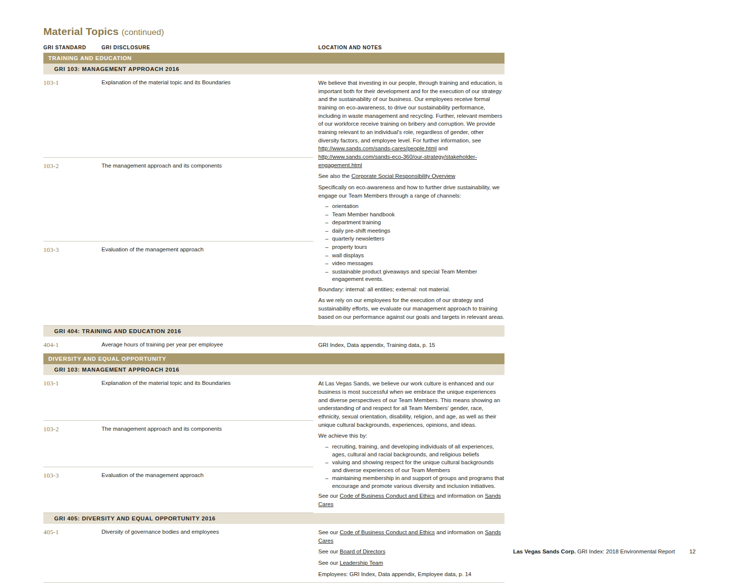Material Topics (continued)
| GRI Standard | GRI Disclosure | Location and Notes |
| --- | --- | --- |
| Training and Education |
| GRI 103: Management Approach 2016 |
| 103-1 | Explanation of the material topic and its Boundaries | We believe that investing in our people, through training and education, is important both for their development and for the execution of our strategy and the sustainability of our business. Our employees receive formal training on eco-awareness, to drive our sustainability performance, including in waste management and recycling. Further, relevant members of our workforce receive training on bribery and corruption. We provide training relevant to an individual's role, regardless of gender, other diversity factors, and employee level. For further information, see http://www.sands.com/sands-cares/people.html and http://www.sands.com/sands-eco-360/our-strategy/stakeholder-engagement.html See also the Corporate Social Responsibility Overview Specifically on eco-awareness and how to further drive sustainability, we engage our Team Members through a range of channels: orientation Team Member handbook department training daily pre-shift meetings quarterly newsletters property tours wall displays video messages sustainable product giveaways and special Team Member engagement events. Boundary: internal: all entities; external: not material. As we rely on our employees for the execution of our strategy and sustainability efforts, we evaluate our management approach to training based on our performance against our goals and targets in relevant areas. |
| 103-2 | The management approach and its components |
| 103-3 | Evaluation of the management approach |
| GRI 404: Training and Education 2016 |
| 404-1 | Average hours of training per year per employee | GRI Index, Data appendix, Training data, p. 15 |
| Diversity and Equal Opportunity |
| GRI 103: Management Approach 2016 |
| 103-1 | Explanation of the material topic and its Boundaries | At Las Vegas Sands, we believe our work culture is enhanced and our business is most successful when we embrace the unique experiences and diverse perspectives of our Team Members. This means showing an understanding of and respect for all Team Members' gender, race, ethnicity, sexual orientation, disability, religion, and age, as well as their unique cultural backgrounds, experiences, opinions, and ideas. We achieve this by: recruiting, training, and developing individuals of all experiences, ages, cultural and racial backgrounds, and religious beliefs valuing and showing respect for the unique cultural backgrounds and diverse experiences of our Team Members maintaining membership in and support of groups and programs that encourage and promote various diversity and inclusion initiatives. See our Code of Business Conduct and Ethics and information on Sands Cares |
| 103-2 | The management approach and its components |
| 103-3 | Evaluation of the management approach |
| GRI 405: Diversity and Equal Opportunity 2016 |
| 405-1 | Diversity of governance bodies and employees | See our Code of Business Conduct and Ethics and information on Sands Cares See our Board of Directors See our Leadership Team Employees: GRI Index, Data appendix, Employee data, p. 14 |
Las Vegas Sands Corp. GRI Index: 2018 Environmental Report 12